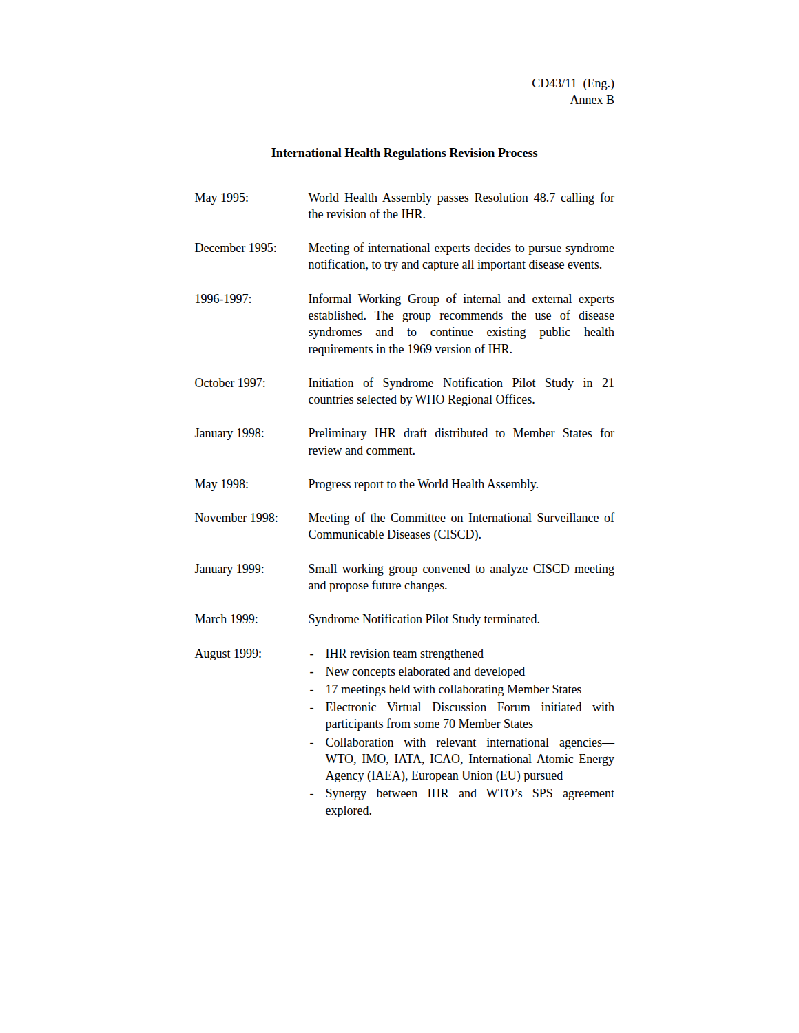CD43/11 (Eng.)
Annex B
International Health Regulations Revision Process
| May 1995: | World Health Assembly passes Resolution 48.7 calling for the revision of the IHR. |
| December 1995: | Meeting of international experts decides to pursue syndrome notification, to try and capture all important disease events. |
| 1996-1997: | Informal Working Group of internal and external experts established. The group recommends the use of disease syndromes and to continue existing public health requirements in the 1969 version of IHR. |
| October 1997: | Initiation of Syndrome Notification Pilot Study in 21 countries selected by WHO Regional Offices. |
| January 1998: | Preliminary IHR draft distributed to Member States for review and comment. |
| May 1998: | Progress report to the World Health Assembly. |
| November 1998: | Meeting of the Committee on International Surveillance of Communicable Diseases (CISCD). |
| January 1999: | Small working group convened to analyze CISCD meeting and propose future changes. |
| March 1999: | Syndrome Notification Pilot Study terminated. |
| August 1999: | IHR revision team strengthened New concepts elaborated and developed 17 meetings held with collaborating Member States Electronic Virtual Discussion Forum initiated with participants from some 70 Member States Collaboration with relevant international agencies—WTO, IMO, IATA, ICAO, International Atomic Energy Agency (IAEA), European Union (EU) pursued Synergy between IHR and WTO’s SPS agreement explored. |